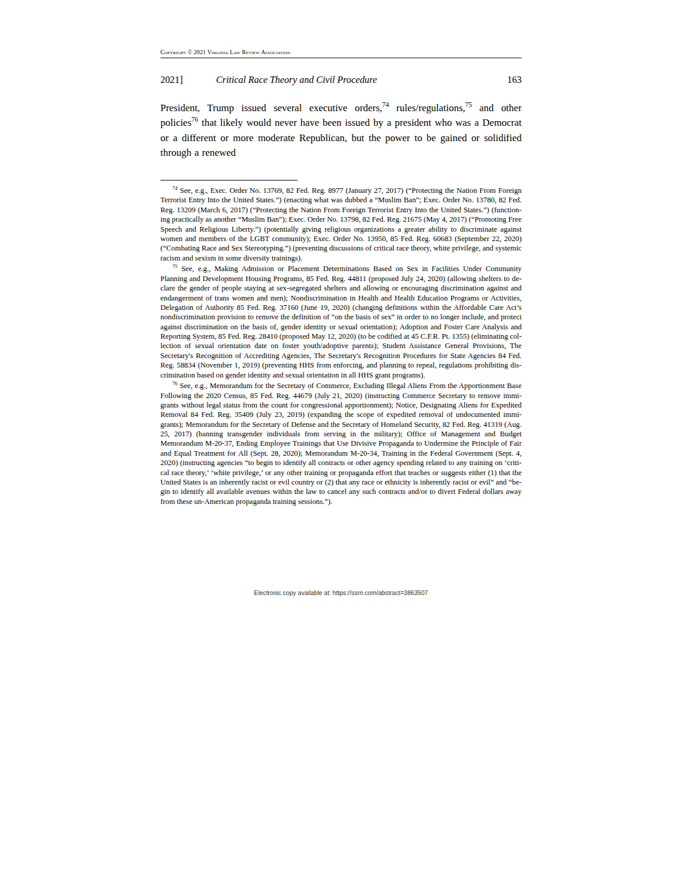Copyright © 2021 Virginia Law Review Association
2021] Critical Race Theory and Civil Procedure 163
President, Trump issued several executive orders,74 rules/regulations,75 and other policies76 that likely would never have been issued by a president who was a Democrat or a different or more moderate Republican, but the power to be gained or solidified through a renewed
74 See, e.g., Exec. Order No. 13769, 82 Fed. Reg. 8977 (January 27, 2017) (“Protecting the Nation From Foreign Terrorist Entry Into the United States.”) (enacting what was dubbed a “Muslim Ban”; Exec. Order No. 13780, 82 Fed. Reg. 13209 (March 6, 2017) (“Protecting the Nation From Foreign Terrorist Entry Into the United States.”) (functioning practically as another “Muslim Ban”); Exec. Order No. 13798, 82 Fed. Reg. 21675 (May 4, 2017) (“Promoting Free Speech and Religious Liberty.”) (potentially giving religious organizations a greater ability to discriminate against women and members of the LGBT community); Exec. Order No. 13950, 85 Fed. Reg. 60683 (September 22, 2020) (“Combating Race and Sex Stereotyping.”) (preventing discussions of critical race theory, white privilege, and systemic racism and sexism in some diversity trainings).
75 See, e.g., Making Admission or Placement Determinations Based on Sex in Facilities Under Community Planning and Development Housing Programs, 85 Fed. Reg. 44811 (proposed July 24, 2020) (allowing shelters to declare the gender of people staying at sex-segregated shelters and allowing or encouraging discrimination against and endangerment of trans women and men); Nondiscrimination in Health and Health Education Programs or Activities, Delegation of Authority 85 Fed. Reg. 37160 (June 19, 2020) (changing definitions within the Affordable Care Act’s nondiscrimination provision to remove the definition of “on the basis of sex” in order to no longer include, and protect against discrimination on the basis of, gender identity or sexual orientation); Adoption and Foster Care Analysis and Reporting System, 85 Fed. Reg. 28410 (proposed May 12, 2020) (to be codified at 45 C.F.R. Pt. 1355) (eliminating collection of sexual orientation date on foster youth/adoptive parents); Student Assistance General Provisions, The Secretary's Recognition of Accrediting Agencies, The Secretary's Recognition Procedures for State Agencies 84 Fed. Reg. 58834 (November 1, 2019) (preventing HHS from enforcing, and planning to repeal, regulations prohibiting discrimination based on gender identity and sexual orientation in all HHS grant programs).
76 See, e.g., Memorandum for the Secretary of Commerce, Excluding Illegal Aliens From the Apportionment Base Following the 2020 Census, 85 Fed. Reg. 44679 (July 21, 2020) (instructing Commerce Secretary to remove immigrants without legal status from the count for congressional apportionment); Notice, Designating Aliens for Expedited Removal 84 Fed. Reg. 35409 (July 23, 2019) (expanding the scope of expedited removal of undocumented immigrants); Memorandum for the Secretary of Defense and the Secretary of Homeland Security, 82 Fed. Reg. 41319 (Aug. 25, 2017) (banning transgender individuals from serving in the military); Office of Management and Budget Memorandum M-20-37, Ending Employee Trainings that Use Divisive Propaganda to Undermine the Principle of Fair and Equal Treatment for All (Sept. 28, 2020); Memorandum M-20-34, Training in the Federal Government (Sept. 4, 2020) (instructing agencies “to begin to identify all contracts or other agency spending related to any training on ‘critical race theory,’ ‘white privilege,’ or any other training or propaganda effort that teaches or suggests either (1) that the United States is an inherently racist or evil country or (2) that any race or ethnicity is inherently racist or evil” and “begin to identify all available avenues within the law to cancel any such contracts and/or to divert Federal dollars away from these un-American propaganda training sessions.”).
Electronic copy available at: https://ssrn.com/abstract=3863507